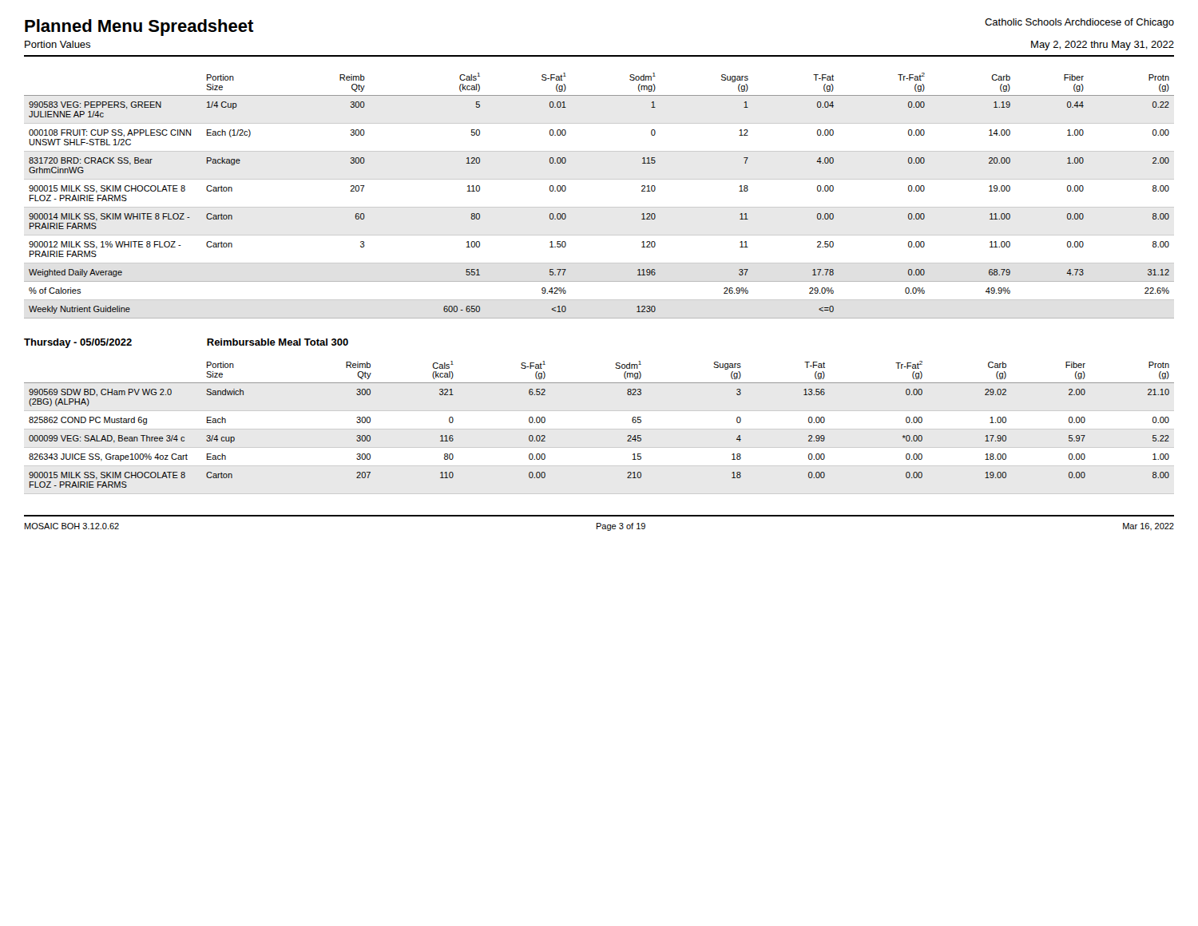Planned Menu Spreadsheet
Catholic Schools Archdiocese of Chicago
Portion Values
May 2, 2022 thru May 31, 2022
| | Portion Size | Reimb Qty | Cals 1 (kcal) | S-Fat 1 (g) | Sodm 1 (mg) | Sugars (g) | T-Fat (g) | Tr-Fat 2 (g) | Carb (g) | Fiber (g) | Protn (g) |
| --- | --- | --- | --- | --- | --- | --- | --- | --- | --- | --- | --- |
| 990583 VEG: PEPPERS, GREEN JULIENNE AP 1/4c | 1/4 Cup | 300 | 5 | 0.01 | 1 | 1 | 0.04 | 0.00 | 1.19 | 0.44 | 0.22 |
| 000108 FRUIT: CUP SS, APPLESC CINN UNSWT SHLF-STBL 1/2C | Each (1/2c) | 300 | 50 | 0.00 | 0 | 12 | 0.00 | 0.00 | 14.00 | 1.00 | 0.00 |
| 831720 BRD: CRACK SS, Bear GrhmCinnWG | Package | 300 | 120 | 0.00 | 115 | 7 | 4.00 | 0.00 | 20.00 | 1.00 | 2.00 |
| 900015 MILK SS, SKIM CHOCOLATE 8 FLOZ - PRAIRIE FARMS | Carton | 207 | 110 | 0.00 | 210 | 18 | 0.00 | 0.00 | 19.00 | 0.00 | 8.00 |
| 900014 MILK SS, SKIM WHITE 8 FLOZ - PRAIRIE FARMS | Carton | 60 | 80 | 0.00 | 120 | 11 | 0.00 | 0.00 | 11.00 | 0.00 | 8.00 |
| 900012 MILK SS, 1% WHITE 8 FLOZ - PRAIRIE FARMS | Carton | 3 | 100 | 1.50 | 120 | 11 | 2.50 | 0.00 | 11.00 | 0.00 | 8.00 |
| Weighted Daily Average | | | 551 | 5.77 | 1196 | 37 | 17.78 | 0.00 | 68.79 | 4.73 | 31.12 |
| % of Calories | | | | 9.42% | | 26.9% | 29.0% | 0.0% | 49.9% | | 22.6% |
| Weekly Nutrient Guideline | | | 600 - 650 | <10 | 1230 | | <=0 | | | | |
Thursday - 05/05/2022 Reimbursable Meal Total 300
| | Portion Size | Reimb Qty | Cals 1 (kcal) | S-Fat 1 (g) | Sodm 1 (mg) | Sugars (g) | T-Fat (g) | Tr-Fat 2 (g) | Carb (g) | Fiber (g) | Protn (g) |
| --- | --- | --- | --- | --- | --- | --- | --- | --- | --- | --- | --- |
| 990569 SDW BD, CHam PV WG 2.0 (2BG) (ALPHA) | Sandwich | 300 | 321 | 6.52 | 823 | 3 | 13.56 | 0.00 | 29.02 | 2.00 | 21.10 |
| 825862 COND PC Mustard 6g | Each | 300 | 0 | 0.00 | 65 | 0 | 0.00 | 0.00 | 1.00 | 0.00 | 0.00 |
| 000099 VEG: SALAD, Bean Three 3/4 c | 3/4 cup | 300 | 116 | 0.02 | 245 | 4 | 2.99 | *0.00 | 17.90 | 5.97 | 5.22 |
| 826343 JUICE SS, Grape100% 4oz Cart | Each | 300 | 80 | 0.00 | 15 | 18 | 0.00 | 0.00 | 18.00 | 0.00 | 1.00 |
| 900015 MILK SS, SKIM CHOCOLATE 8 FLOZ - PRAIRIE FARMS | Carton | 207 | 110 | 0.00 | 210 | 18 | 0.00 | 0.00 | 19.00 | 0.00 | 8.00 |
MOSAIC BOH 3.12.0.62
Page 3 of 19
Mar 16, 2022